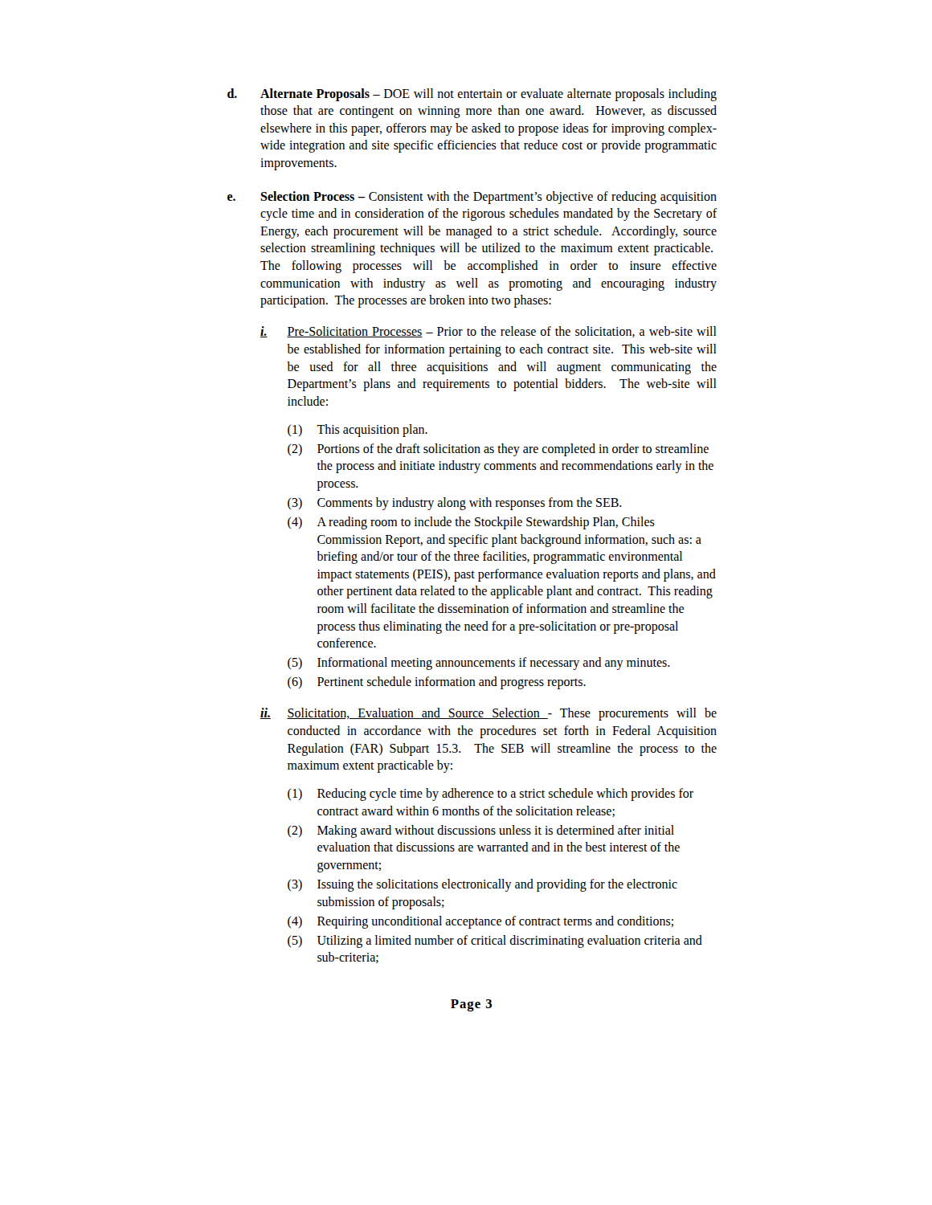d. Alternate Proposals – DOE will not entertain or evaluate alternate proposals including those that are contingent on winning more than one award. However, as discussed elsewhere in this paper, offerors may be asked to propose ideas for improving complex-wide integration and site specific efficiencies that reduce cost or provide programmatic improvements.
e. Selection Process – Consistent with the Department’s objective of reducing acquisition cycle time and in consideration of the rigorous schedules mandated by the Secretary of Energy, each procurement will be managed to a strict schedule. Accordingly, source selection streamlining techniques will be utilized to the maximum extent practicable. The following processes will be accomplished in order to insure effective communication with industry as well as promoting and encouraging industry participation. The processes are broken into two phases:
i. Pre-Solicitation Processes – Prior to the release of the solicitation, a web-site will be established for information pertaining to each contract site. This web-site will be used for all three acquisitions and will augment communicating the Department’s plans and requirements to potential bidders. The web-site will include:
(1) This acquisition plan.
(2) Portions of the draft solicitation as they are completed in order to streamline the process and initiate industry comments and recommendations early in the process.
(3) Comments by industry along with responses from the SEB.
(4) A reading room to include the Stockpile Stewardship Plan, Chiles Commission Report, and specific plant background information, such as: a briefing and/or tour of the three facilities, programmatic environmental impact statements (PEIS), past performance evaluation reports and plans, and other pertinent data related to the applicable plant and contract. This reading room will facilitate the dissemination of information and streamline the process thus eliminating the need for a pre-solicitation or pre-proposal conference.
(5) Informational meeting announcements if necessary and any minutes.
(6) Pertinent schedule information and progress reports.
ii. Solicitation, Evaluation and Source Selection - These procurements will be conducted in accordance with the procedures set forth in Federal Acquisition Regulation (FAR) Subpart 15.3. The SEB will streamline the process to the maximum extent practicable by:
(1) Reducing cycle time by adherence to a strict schedule which provides for contract award within 6 months of the solicitation release;
(2) Making award without discussions unless it is determined after initial evaluation that discussions are warranted and in the best interest of the government;
(3) Issuing the solicitations electronically and providing for the electronic submission of proposals;
(4) Requiring unconditional acceptance of contract terms and conditions;
(5) Utilizing a limited number of critical discriminating evaluation criteria and sub-criteria;
Page 3